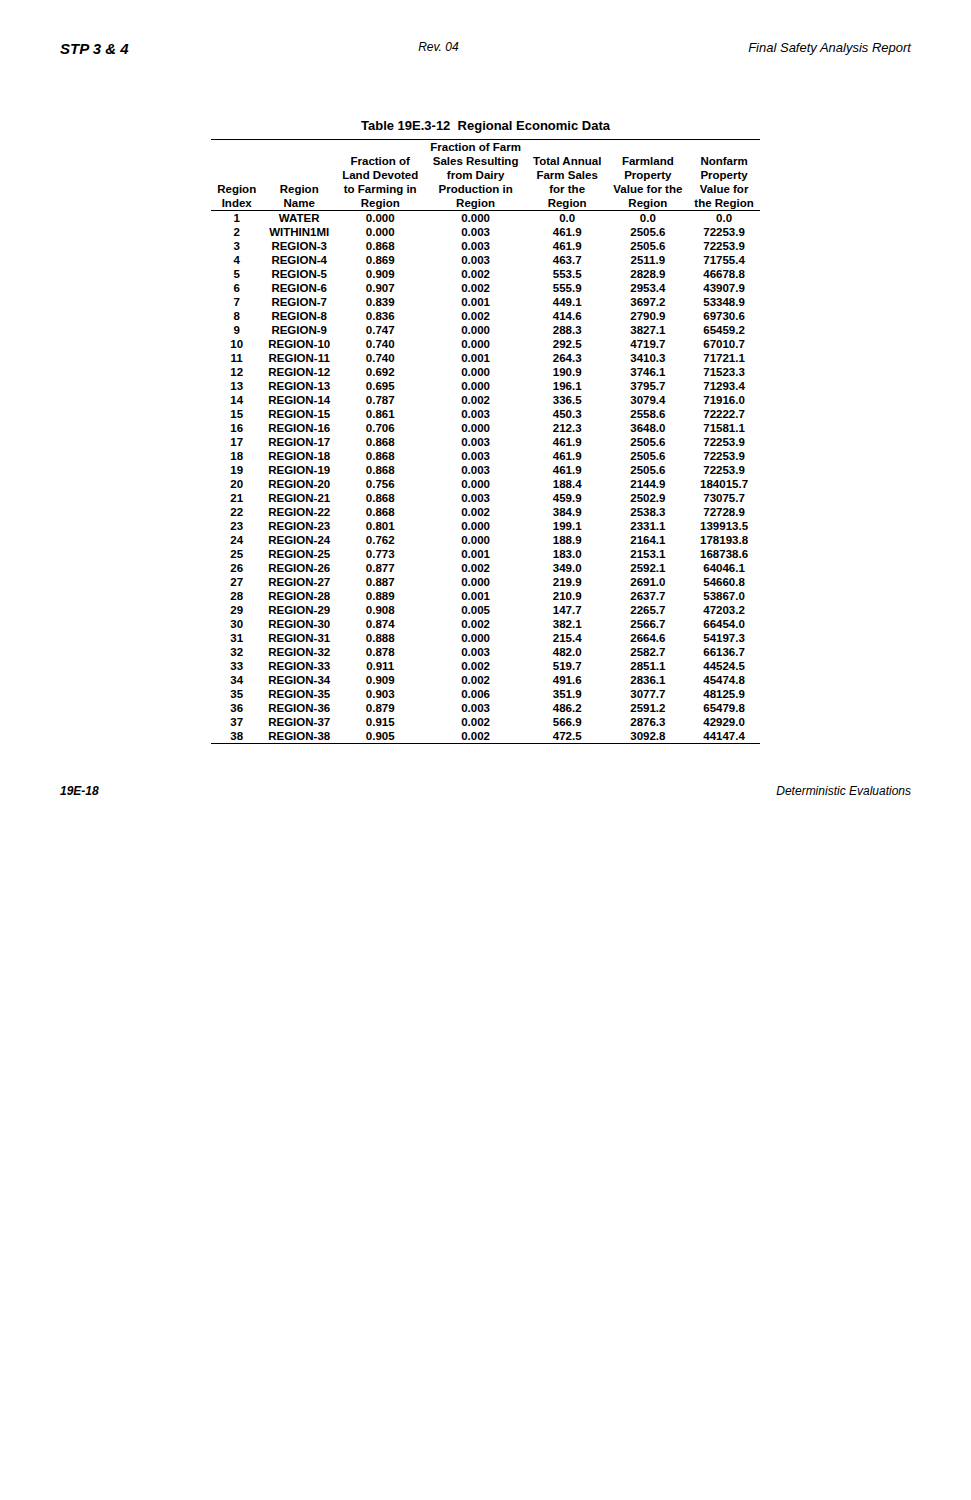STP 3 & 4
Rev. 04
Final Safety Analysis Report
Table 19E.3-12 Regional Economic Data
| | | | Fraction of Farm | | | |
| --- | --- | --- | --- | --- | --- | --- |
| | | Fraction of | Sales Resulting | Total Annual | Farmland | Nonfarm |
| | | Land Devoted | from Dairy | Farm Sales | Property | Property |
| Region | Region | to Farming in | Production in | for the | Value for the | Value for |
| Index | Name | Region | Region | Region | Region | the Region |
| 1 | WATER | 0.000 | 0.000 | 0.0 | 0.0 | 0.0 |
| 2 | WITHIN1MI | 0.000 | 0.003 | 461.9 | 2505.6 | 72253.9 |
| 3 | REGION-3 | 0.868 | 0.003 | 461.9 | 2505.6 | 72253.9 |
| 4 | REGION-4 | 0.869 | 0.003 | 463.7 | 2511.9 | 71755.4 |
| 5 | REGION-5 | 0.909 | 0.002 | 553.5 | 2828.9 | 46678.8 |
| 6 | REGION-6 | 0.907 | 0.002 | 555.9 | 2953.4 | 43907.9 |
| 7 | REGION-7 | 0.839 | 0.001 | 449.1 | 3697.2 | 53348.9 |
| 8 | REGION-8 | 0.836 | 0.002 | 414.6 | 2790.9 | 69730.6 |
| 9 | REGION-9 | 0.747 | 0.000 | 288.3 | 3827.1 | 65459.2 |
| 10 | REGION-10 | 0.740 | 0.000 | 292.5 | 4719.7 | 67010.7 |
| 11 | REGION-11 | 0.740 | 0.001 | 264.3 | 3410.3 | 71721.1 |
| 12 | REGION-12 | 0.692 | 0.000 | 190.9 | 3746.1 | 71523.3 |
| 13 | REGION-13 | 0.695 | 0.000 | 196.1 | 3795.7 | 71293.4 |
| 14 | REGION-14 | 0.787 | 0.002 | 336.5 | 3079.4 | 71916.0 |
| 15 | REGION-15 | 0.861 | 0.003 | 450.3 | 2558.6 | 72222.7 |
| 16 | REGION-16 | 0.706 | 0.000 | 212.3 | 3648.0 | 71581.1 |
| 17 | REGION-17 | 0.868 | 0.003 | 461.9 | 2505.6 | 72253.9 |
| 18 | REGION-18 | 0.868 | 0.003 | 461.9 | 2505.6 | 72253.9 |
| 19 | REGION-19 | 0.868 | 0.003 | 461.9 | 2505.6 | 72253.9 |
| 20 | REGION-20 | 0.756 | 0.000 | 188.4 | 2144.9 | 184015.7 |
| 21 | REGION-21 | 0.868 | 0.003 | 459.9 | 2502.9 | 73075.7 |
| 22 | REGION-22 | 0.868 | 0.002 | 384.9 | 2538.3 | 72728.9 |
| 23 | REGION-23 | 0.801 | 0.000 | 199.1 | 2331.1 | 139913.5 |
| 24 | REGION-24 | 0.762 | 0.000 | 188.9 | 2164.1 | 178193.8 |
| 25 | REGION-25 | 0.773 | 0.001 | 183.0 | 2153.1 | 168738.6 |
| 26 | REGION-26 | 0.877 | 0.002 | 349.0 | 2592.1 | 64046.1 |
| 27 | REGION-27 | 0.887 | 0.000 | 219.9 | 2691.0 | 54660.8 |
| 28 | REGION-28 | 0.889 | 0.001 | 210.9 | 2637.7 | 53867.0 |
| 29 | REGION-29 | 0.908 | 0.005 | 147.7 | 2265.7 | 47203.2 |
| 30 | REGION-30 | 0.874 | 0.002 | 382.1 | 2566.7 | 66454.0 |
| 31 | REGION-31 | 0.888 | 0.000 | 215.4 | 2664.6 | 54197.3 |
| 32 | REGION-32 | 0.878 | 0.003 | 482.0 | 2582.7 | 66136.7 |
| 33 | REGION-33 | 0.911 | 0.002 | 519.7 | 2851.1 | 44524.5 |
| 34 | REGION-34 | 0.909 | 0.002 | 491.6 | 2836.1 | 45474.8 |
| 35 | REGION-35 | 0.903 | 0.006 | 351.9 | 3077.7 | 48125.9 |
| 36 | REGION-36 | 0.879 | 0.003 | 486.2 | 2591.2 | 65479.8 |
| 37 | REGION-37 | 0.915 | 0.002 | 566.9 | 2876.3 | 42929.0 |
| 38 | REGION-38 | 0.905 | 0.002 | 472.5 | 3092.8 | 44147.4 |
19E-18
Deterministic Evaluations